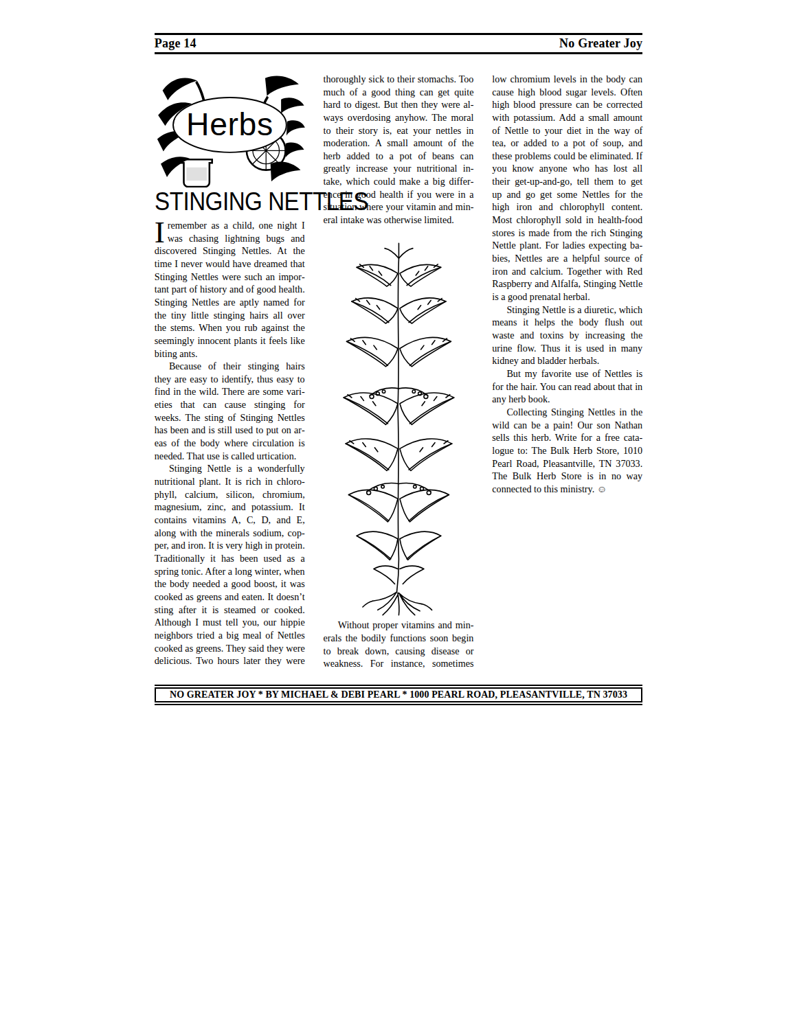Page 14 No Greater Joy
Herbs
STINGING NETTLES
I remember as a child, one night I was chasing lightning bugs and discovered Stinging Nettles. At the time I never would have dreamed that Stinging Nettles were such an important part of history and of good health. Stinging Nettles are aptly named for the tiny little stinging hairs all over the stems. When you rub against the seemingly innocent plants it feels like biting ants.
Because of their stinging hairs they are easy to identify, thus easy to find in the wild. There are some varieties that can cause stinging for weeks. The sting of Stinging Nettles has been and is still used to put on areas of the body where circulation is needed. That use is called urtication.
Stinging Nettle is a wonderfully nutritional plant. It is rich in chlorophyll, calcium, silicon, chromium, magnesium, zinc, and potassium. It contains vitamins A, C, D, and E, along with the minerals sodium, copper, and iron. It is very high in protein. Traditionally it has been used as a spring tonic. After a long winter, when the body needed a good boost, it was cooked as greens and eaten. It doesn’t sting after it is steamed or cooked. Although I must tell you, our hippie neighbors tried a big meal of Nettles cooked as greens. They said they were delicious. Two hours later they were thoroughly sick to their stomachs. Too much of a good thing can get quite hard to digest. But then they were always overdosing anyhow. The moral to their story is, eat your nettles in moderation. A small amount of the herb added to a pot of beans can greatly increase your nutritional intake, which could make a big difference in good health if you were in a situation where your vitamin and mineral intake was otherwise limited.
Without proper vitamins and minerals the bodily functions soon begin to break down, causing disease or weakness. For instance, sometimes low chromium levels in the body can cause high blood sugar levels. Often high blood pressure can be corrected with potassium. Add a small amount of Nettle to your diet in the way of tea, or added to a pot of soup, and these problems could be eliminated. If you know anyone who has lost all their get-up-and-go, tell them to get up and go get some Nettles for the high iron and chlorophyll content. Most chlorophyll sold in health-food stores is made from the rich Stinging Nettle plant. For ladies expecting babies, Nettles are a helpful source of iron and calcium. Together with Red Raspberry and Alfalfa, Stinging Nettle is a good prenatal herbal.
Stinging Nettle is a diuretic, which means it helps the body flush out waste and toxins by increasing the urine flow. Thus it is used in many kidney and bladder herbals.
But my favorite use of Nettles is for the hair. You can read about that in any herb book.
Collecting Stinging Nettles in the wild can be a pain! Our son Nathan sells this herb. Write for a free catalogue to: The Bulk Herb Store, 1010 Pearl Road, Pleasantville, TN 37033. The Bulk Herb Store is in no way connected to this ministry. ☺
NO GREATER JOY * BY MICHAEL & DEBI PEARL * 1000 PEARL ROAD, PLEASANTVILLE, TN 37033